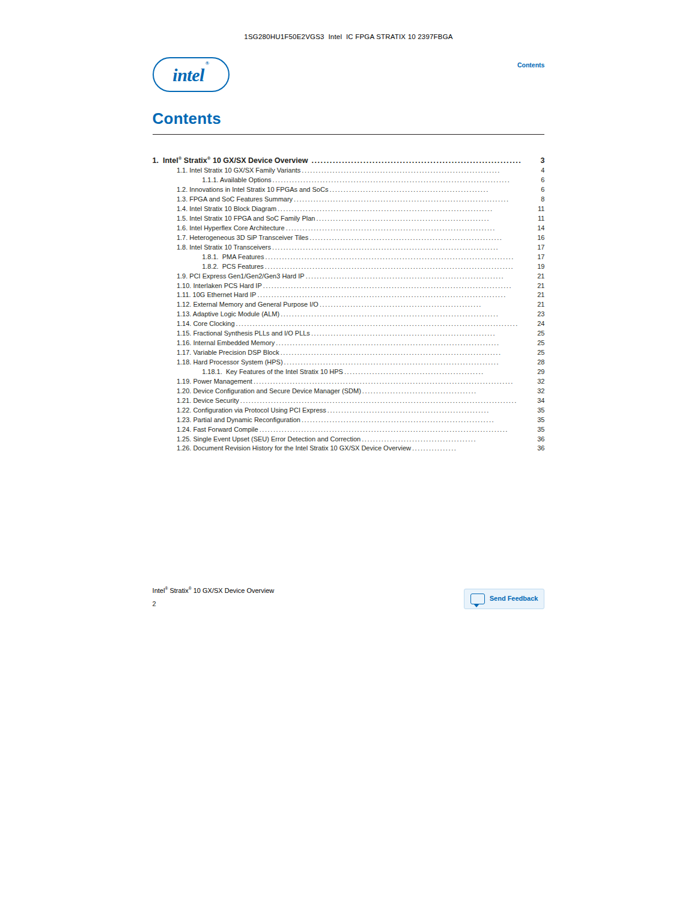1SG280HU1F50E2VGS3 Intel IC FPGA STRATIX 10 2397FBGA
intel®
Contents
Contents
1. Intel® Stratix® 10 GX/SX Device Overview ..................................................................... 3
1.1. Intel Stratix 10 GX/SX Family Variants ....................................................................... 4
1.1.1. Available Options ..................................................................................... 6
1.2. Innovations in Intel Stratix 10 FPGAs and SoCs ......................................................... 6
1.3. FPGA and SoC Features Summary ............................................................................. 8
1.4. Intel Stratix 10 Block Diagram ............................................................................. 11
1.5. Intel Stratix 10 FPGA and SoC Family Plan .............................................................. 11
1.6. Intel Hyperflex Core Architecture ........................................................................... 14
1.7. Heterogeneous 3D SiP Transceiver Tiles ..................................................................... 16
1.8. Intel Stratix 10 Transceivers ................................................................................. 17
1.8.1. PMA Features ......................................................................................... 17
1.8.2. PCS Features ......................................................................................... 19
1.9. PCI Express Gen1/Gen2/Gen3 Hard IP ....................................................................... 21
1.10. Interlaken PCS Hard IP ......................................................................................... 21
1.11. 10G Ethernet Hard IP ......................................................................................... 21
1.12. External Memory and General Purpose I/O .......................................................... 21
1.13. Adaptive Logic Module (ALM) .............................................................................. 23
1.14. Core Clocking ..................................................................................................... 24
1.15. Fractional Synthesis PLLs and I/O PLLs .................................................................. 25
1.16. Internal Embedded Memory ................................................................................ 25
1.17. Variable Precision DSP Block ............................................................................... 25
1.18. Hard Processor System (HPS) ............................................................................. 28
1.18.1. Key Features of the Intel Stratix 10 HPS .................................................. 29
1.19. Power Management ............................................................................................. 32
1.20. Device Configuration and Secure Device Manager (SDM) ......................................... 32
1.21. Device Security ................................................................................................... 34
1.22. Configuration via Protocol Using PCI Express .......................................................... 35
1.23. Partial and Dynamic Reconfiguration ..................................................................... 35
1.24. Fast Forward Compile ......................................................................................... 35
1.25. Single Event Upset (SEU) Error Detection and Correction ......................................... 36
1.26. Document Revision History for the Intel Stratix 10 GX/SX Device Overview ................ 36
Intel® Stratix® 10 GX/SX Device Overview
2
Send Feedback